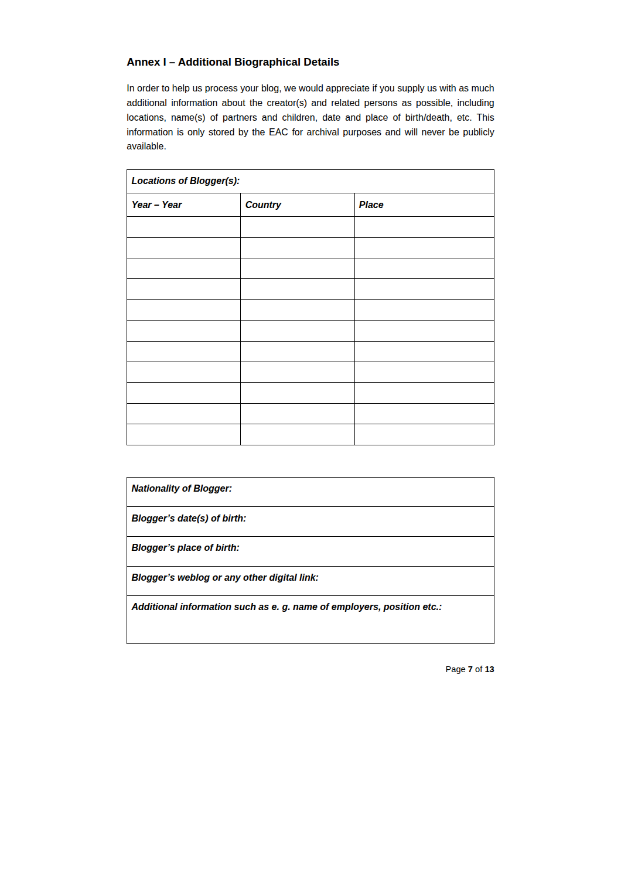Annex I – Additional Biographical Details
In order to help us process your blog, we would appreciate if you supply us with as much additional information about the creator(s) and related persons as possible, including locations, name(s) of partners and children, date and place of birth/death, etc. This information is only stored by the EAC for archival purposes and will never be publicly available.
| Locations of Blogger(s): |
| Year – Year | Country | Place |
| Nationality of Blogger: |
| Blogger’s date(s) of birth: |
| Blogger’s place of birth: |
| Blogger’s weblog or any other digital link: |
| Additional information such as e. g. name of employers, position etc.: |
Page 7 of 13